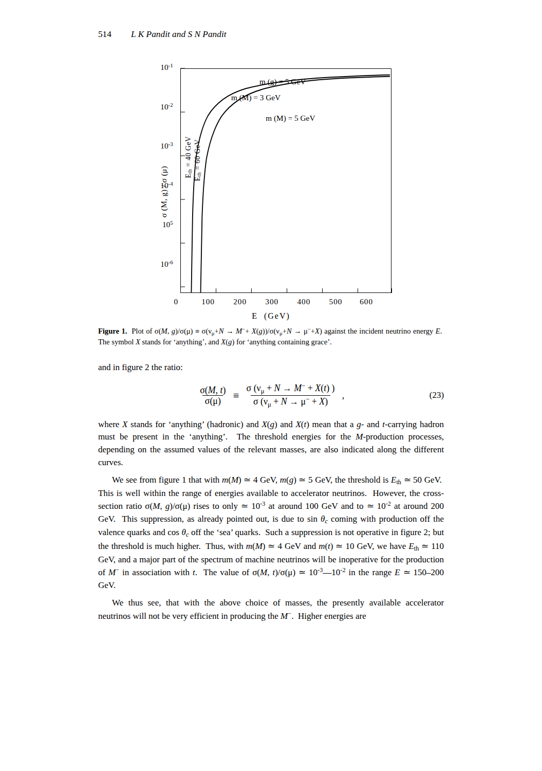514 L K Pandit and S N Pandit
σ (M, g) / σ (μ)
E (GeV)
10-1
10-2
10-3
10-4
105
10-6
0
100
200
300
400
500
600
m (g) = 5 GeV
m (M) = 3 GeV
m (M) = 5 GeV
Eth = 40 GeV
Eth = 60 GeV
Figure 1. Plot of σ(M, g)/σ(μ) ≡ σ(νμ+N → M−+ X(g))/σ(νμ+N → μ−+X) against the incident neutrino energy E. The symbol X stands for ‘anything’, and X(g) for ‘anything containing grace’.
and in figure 2 the ratio:
σ(M, t) σ(μ) ≡ σ (νμ + N → M− + X(t) ) σ (νμ + N → μ− + X) ,
(23)
where X stands for ‘anything’ (hadronic) and X(g) and X(t) mean that a g- and t-carrying hadron must be present in the ‘anything’. The threshold energies for the M-production processes, depending on the assumed values of the relevant masses, are also indicated along the different curves.
We see from figure 1 that with m(M) ≃ 4 GeV, m(g) ≃ 5 GeV, the threshold is Eth ≃ 50 GeV. This is well within the range of energies available to accelerator neutrinos. However, the cross-section ratio σ(M, g)/σ(μ) rises to only ≃ 10-3 at around 100 GeV and to ≃ 10-2 at around 200 GeV. This suppression, as already pointed out, is due to sin θc coming with production off the valence quarks and cos θc off the ‘sea’ quarks. Such a suppression is not operative in figure 2; but the threshold is much higher. Thus, with m(M) ≃ 4 GeV and m(t) ≃ 10 GeV, we have Eth ≃ 110 GeV, and a major part of the spectrum of machine neutrinos will be inoperative for the production of M− in association with t. The value of σ(M, t)/σ(μ) ≃ 10-3—10-2 in the range E ≃ 150–200 GeV.
We thus see, that with the above choice of masses, the presently available accelerator neutrinos will not be very efficient in producing the M−. Higher energies are